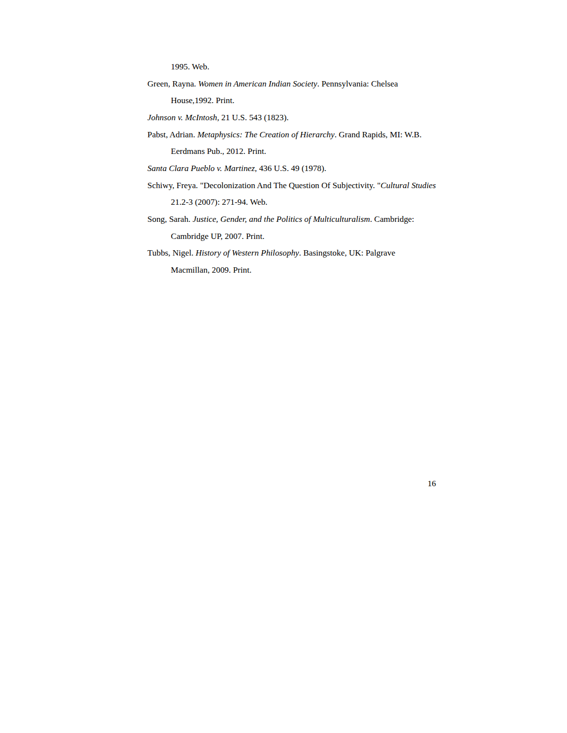1995. Web.
Green, Rayna. Women in American Indian Society. Pennsylvania: Chelsea House,1992. Print.
Johnson v. McIntosh, 21 U.S. 543 (1823).
Pabst, Adrian. Metaphysics: The Creation of Hierarchy. Grand Rapids, MI: W.B. Eerdmans Pub., 2012. Print.
Santa Clara Pueblo v. Martinez, 436 U.S. 49 (1978).
Schiwy, Freya. "Decolonization And The Question Of Subjectivity. "Cultural Studies 21.2-3 (2007): 271-94. Web.
Song, Sarah. Justice, Gender, and the Politics of Multiculturalism. Cambridge: Cambridge UP, 2007. Print.
Tubbs, Nigel. History of Western Philosophy. Basingstoke, UK: Palgrave Macmillan, 2009. Print.
16